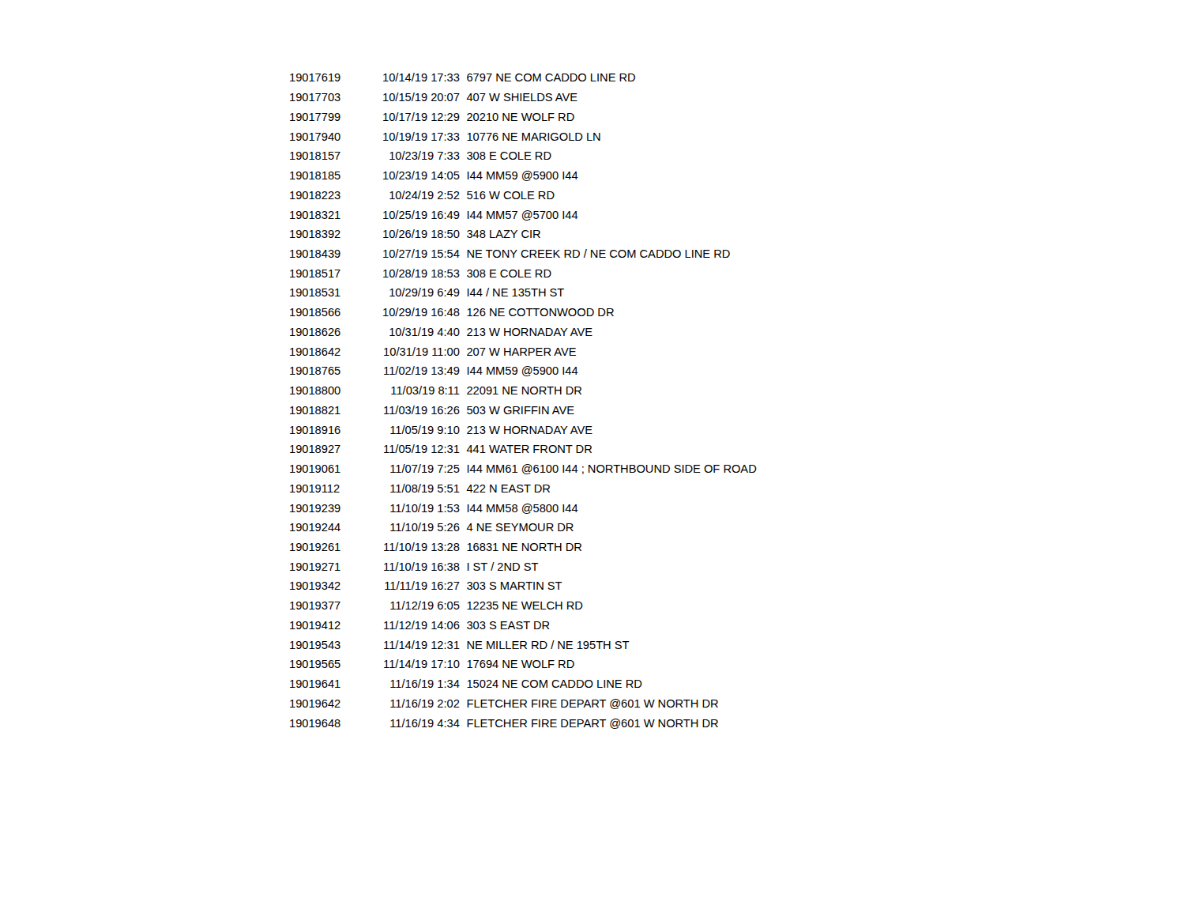| 19017619 | 10/14/19 17:33 | 6797 NE COM CADDO LINE RD |
| 19017703 | 10/15/19 20:07 | 407 W SHIELDS AVE |
| 19017799 | 10/17/19 12:29 | 20210 NE WOLF RD |
| 19017940 | 10/19/19 17:33 | 10776 NE MARIGOLD LN |
| 19018157 | 10/23/19 7:33 | 308 E COLE RD |
| 19018185 | 10/23/19 14:05 | I44 MM59 @5900 I44 |
| 19018223 | 10/24/19 2:52 | 516 W COLE RD |
| 19018321 | 10/25/19 16:49 | I44 MM57 @5700 I44 |
| 19018392 | 10/26/19 18:50 | 348 LAZY CIR |
| 19018439 | 10/27/19 15:54 | NE TONY CREEK RD / NE COM CADDO LINE RD |
| 19018517 | 10/28/19 18:53 | 308 E COLE RD |
| 19018531 | 10/29/19 6:49 | I44 / NE 135TH ST |
| 19018566 | 10/29/19 16:48 | 126 NE COTTONWOOD DR |
| 19018626 | 10/31/19 4:40 | 213 W HORNADAY AVE |
| 19018642 | 10/31/19 11:00 | 207 W HARPER AVE |
| 19018765 | 11/02/19 13:49 | I44 MM59 @5900 I44 |
| 19018800 | 11/03/19 8:11 | 22091 NE NORTH DR |
| 19018821 | 11/03/19 16:26 | 503 W GRIFFIN AVE |
| 19018916 | 11/05/19 9:10 | 213 W HORNADAY AVE |
| 19018927 | 11/05/19 12:31 | 441 WATER FRONT DR |
| 19019061 | 11/07/19 7:25 | I44 MM61 @6100 I44 ; NORTHBOUND SIDE OF ROAD |
| 19019112 | 11/08/19 5:51 | 422 N EAST DR |
| 19019239 | 11/10/19 1:53 | I44 MM58 @5800 I44 |
| 19019244 | 11/10/19 5:26 | 4 NE SEYMOUR DR |
| 19019261 | 11/10/19 13:28 | 16831 NE NORTH DR |
| 19019271 | 11/10/19 16:38 | I ST / 2ND ST |
| 19019342 | 11/11/19 16:27 | 303 S MARTIN ST |
| 19019377 | 11/12/19 6:05 | 12235 NE WELCH RD |
| 19019412 | 11/12/19 14:06 | 303 S EAST DR |
| 19019543 | 11/14/19 12:31 | NE MILLER RD / NE 195TH ST |
| 19019565 | 11/14/19 17:10 | 17694 NE WOLF RD |
| 19019641 | 11/16/19 1:34 | 15024 NE COM CADDO LINE RD |
| 19019642 | 11/16/19 2:02 | FLETCHER FIRE DEPART @601 W NORTH DR |
| 19019648 | 11/16/19 4:34 | FLETCHER FIRE DEPART @601 W NORTH DR |